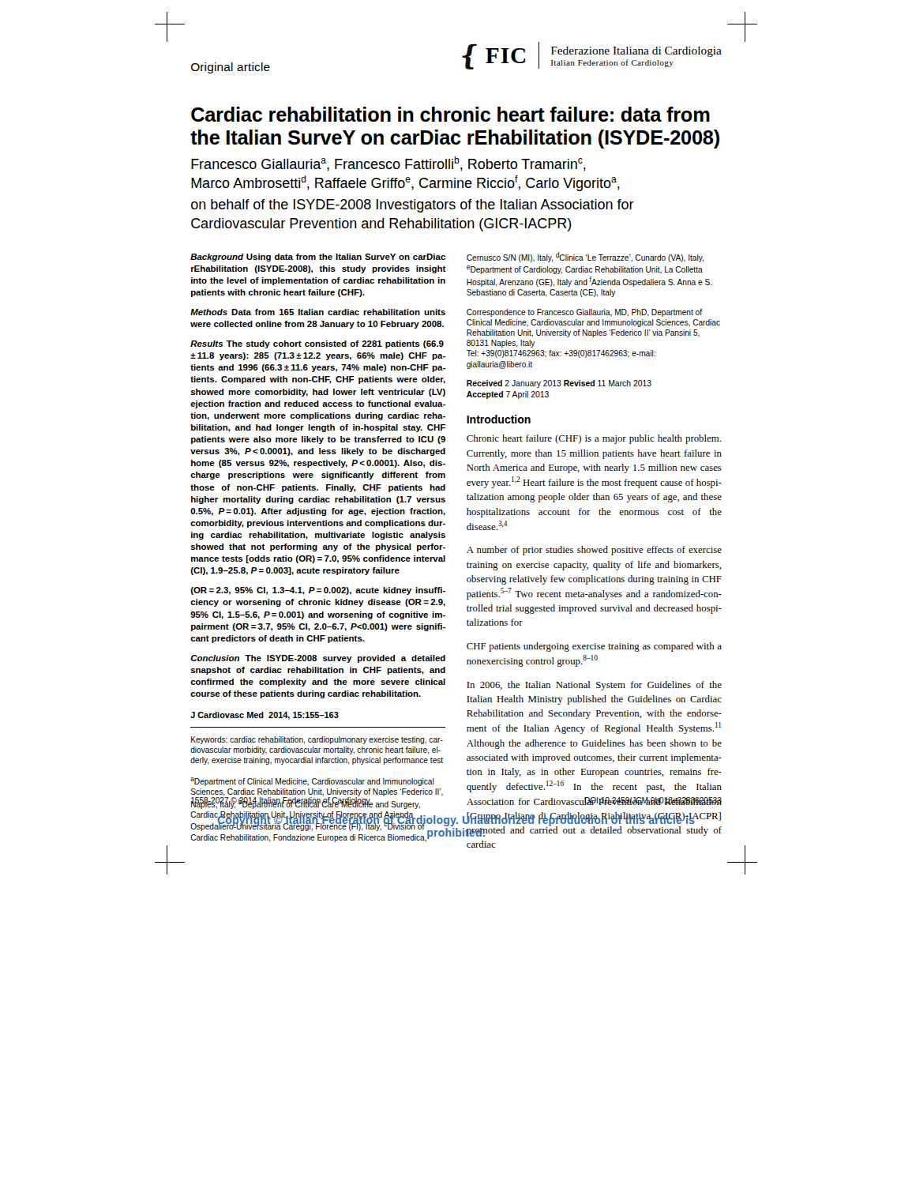Original article
❴ FIC
Federazione Italiana di Cardiologia
Italian Federation of Cardiology
Cardiac rehabilitation in chronic heart failure: data from the Italian SurveY on carDiac rEhabilitation (ISYDE-2008)
Francesco Giallauriaa, Francesco Fattirollib, Roberto Tramarinc,
Marco Ambrosettid, Raffaele Griffoe, Carmine Ricciof, Carlo Vigoritoa,
on behalf of the ISYDE-2008 Investigators of the Italian Association for Cardiovascular Prevention and Rehabilitation (GICR-IACPR)
Background Using data from the Italian SurveY on carDiac rEhabilitation (ISYDE-2008), this study provides insight into the level of implementation of cardiac rehabilitation in patients with chronic heart failure (CHF).
Methods Data from 165 Italian cardiac rehabilitation units were collected online from 28 January to 10 February 2008.
Results The study cohort consisted of 2281 patients (66.9 ± 11.8 years): 285 (71.3 ± 12.2 years, 66% male) CHF patients and 1996 (66.3 ± 11.6 years, 74% male) non-CHF patients. Compared with non-CHF, CHF patients were older, showed more comorbidity, had lower left ventricular (LV) ejection fraction and reduced access to functional evaluation, underwent more complications during cardiac rehabilitation, and had longer length of in-hospital stay. CHF patients were also more likely to be transferred to ICU (9 versus 3%, P < 0.0001), and less likely to be discharged home (85 versus 92%, respectively, P < 0.0001). Also, discharge prescriptions were significantly different from those of non-CHF patients. Finally, CHF patients had higher mortality during cardiac rehabilitation (1.7 versus 0.5%, P = 0.01). After adjusting for age, ejection fraction, comorbidity, previous interventions and complications during cardiac rehabilitation, multivariate logistic analysis showed that not performing any of the physical performance tests [odds ratio (OR) = 7.0, 95% confidence interval (CI), 1.9–25.8, P = 0.003], acute respiratory failure
(OR = 2.3, 95% CI, 1.3–4.1, P = 0.002), acute kidney insufficiency or worsening of chronic kidney disease (OR = 2.9, 95% CI, 1.5–5.6, P = 0.001) and worsening of cognitive impairment (OR = 3.7, 95% CI, 2.0–6.7, P<0.001) were significant predictors of death in CHF patients.
Conclusion The ISYDE-2008 survey provided a detailed snapshot of cardiac rehabilitation in CHF patients, and confirmed the complexity and the more severe clinical course of these patients during cardiac rehabilitation.
J Cardiovasc Med 2014, 15:155–163
Keywords: cardiac rehabilitation, cardiopulmonary exercise testing, cardiovascular morbidity, cardiovascular mortality, chronic heart failure, elderly, exercise training, myocardial infarction, physical performance test
aDepartment of Clinical Medicine, Cardiovascular and Immunological Sciences, Cardiac Rehabilitation Unit, University of Naples ‘Federico II’, Naples, Italy, bDepartment of Critical Care Medicine and Surgery, Cardiac Rehabilitation Unit, University of Florence and Azienda Ospedaliero-Universitaria Careggi, Florence (FI), Italy, cDivision of Cardiac Rehabilitation, Fondazione Europea di Ricerca Biomedica, Cernusco S/N (MI), Italy, dClinica ‘Le Terrazze’, Cunardo (VA), Italy, eDepartment of Cardiology, Cardiac Rehabilitation Unit, La Colletta Hospital, Arenzano (GE), Italy and fAzienda Ospedaliera S. Anna e S. Sebastiano di Caserta, Caserta (CE), Italy
Correspondence to Francesco Giallauria, MD, PhD, Department of Clinical Medicine, Cardiovascular and Immunological Sciences, Cardiac Rehabilitation Unit, University of Naples ‘Federico II’ via Pansini 5, 80131 Naples, Italy
Tel: +39(0)817462963; fax: +39(0)817462963; e-mail: giallauria@libero.it
Received 2 January 2013 Revised 11 March 2013
Accepted 7 April 2013
Introduction
Chronic heart failure (CHF) is a major public health problem. Currently, more than 15 million patients have heart failure in North America and Europe, with nearly 1.5 million new cases every year.1,2 Heart failure is the most frequent cause of hospitalization among people older than 65 years of age, and these hospitalizations account for the enormous cost of the disease.3,4
A number of prior studies showed positive effects of exercise training on exercise capacity, quality of life and biomarkers, observing relatively few complications during training in CHF patients.5–7 Two recent meta-analyses and a randomized-controlled trial suggested improved survival and decreased hospitalizations for
CHF patients undergoing exercise training as compared with a nonexercising control group.8–10
In 2006, the Italian National System for Guidelines of the Italian Health Ministry published the Guidelines on Cardiac Rehabilitation and Secondary Prevention, with the endorsement of the Italian Agency of Regional Health Systems.11 Although the adherence to Guidelines has been shown to be associated with improved outcomes, their current implementation in Italy, as in other European countries, remains frequently defective.12–16 In the recent past, the Italian Association for Cardiovascular Prevention and Rehabilitation [Gruppo Italiano di Cardiologia Riabilitativa (GICR)-IACPR] promoted and carried out a detailed observational study of cardiac
1558-2027 © 2014 Italian Federation of Cardiology DOI:10.2459/JCM.0b013e3283620533
Copyright © Italian Federation of Cardiology. Unauthorized reproduction of this article is prohibited.